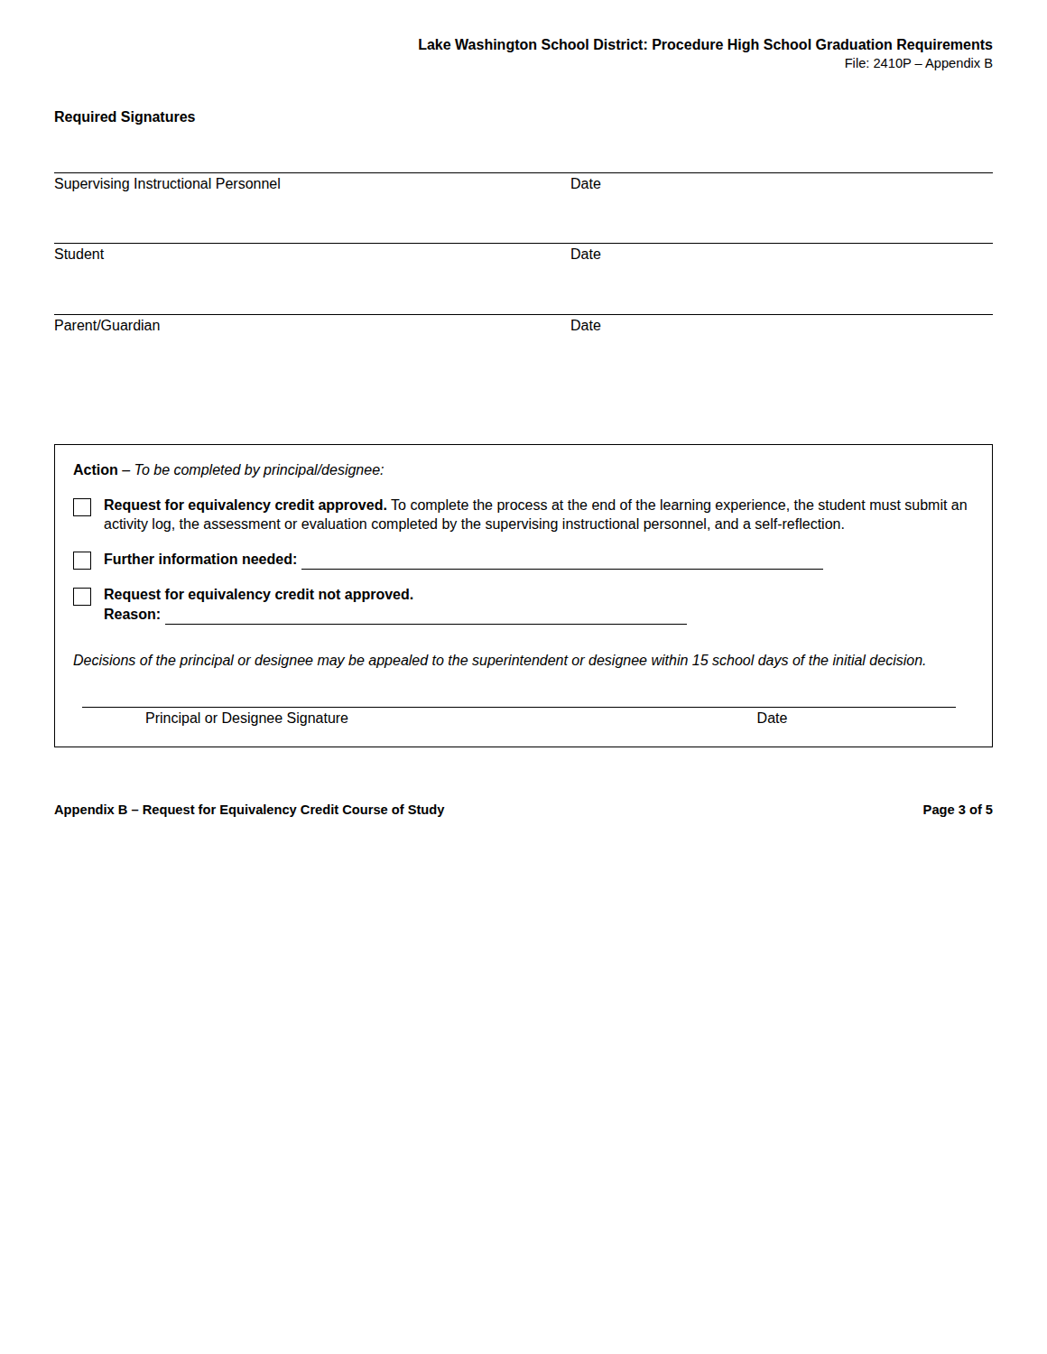Lake Washington School District: Procedure High School Graduation Requirements
File: 2410P – Appendix B
Required Signatures
Supervising Instructional Personnel Date
Student Date
Parent/Guardian Date
Action – To be completed by principal/designee:
Request for equivalency credit approved. To complete the process at the end of the learning experience, the student must submit an activity log, the assessment or evaluation completed by the supervising instructional personnel, and a self-reflection.
Further information needed:
Request for equivalency credit not approved.
Reason:
Decisions of the principal or designee may be appealed to the superintendent or designee within 15 school days of the initial decision.
Principal or Designee Signature Date
Appendix B – Request for Equivalency Credit Course of Study Page 3 of 5